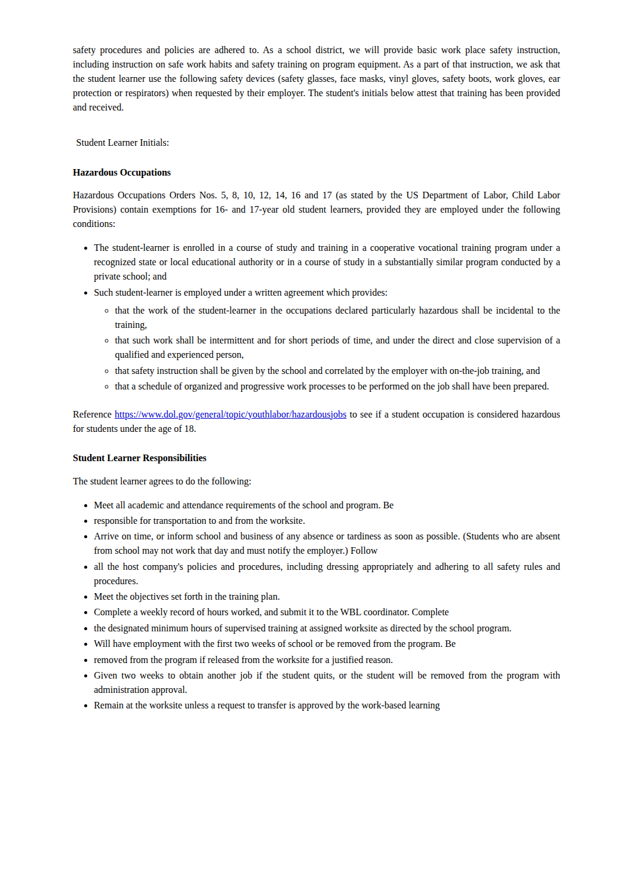safety procedures and policies are adhered to. As a school district, we will provide basic work place safety instruction, including instruction on safe work habits and safety training on program equipment. As a part of that instruction, we ask that the student learner use the following safety devices (safety glasses, face masks, vinyl gloves, safety boots, work gloves, ear protection or respirators) when requested by their employer. The student's initials below attest that training has been provided and received.
Student Learner Initials:
Hazardous Occupations
Hazardous Occupations Orders Nos. 5, 8, 10, 12, 14, 16 and 17 (as stated by the US Department of Labor, Child Labor Provisions) contain exemptions for 16- and 17-year old student learners, provided they are employed under the following conditions:
The student-learner is enrolled in a course of study and training in a cooperative vocational training program under a recognized state or local educational authority or in a course of study in a substantially similar program conducted by a private school; and
Such student-learner is employed under a written agreement which provides:
that the work of the student-learner in the occupations declared particularly hazardous shall be incidental to the training,
that such work shall be intermittent and for short periods of time, and under the direct and close supervision of a qualified and experienced person,
that safety instruction shall be given by the school and correlated by the employer with on-the-job training, and
that a schedule of organized and progressive work processes to be performed on the job shall have been prepared.
Reference https://www.dol.gov/general/topic/youthlabor/hazardousjobs to see if a student occupation is considered hazardous for students under the age of 18.
Student Learner Responsibilities
The student learner agrees to do the following:
Meet all academic and attendance requirements of the school and program. Be
responsible for transportation to and from the worksite.
Arrive on time, or inform school and business of any absence or tardiness as soon as possible. (Students who are absent from school may not work that day and must notify the employer.) Follow
all the host company's policies and procedures, including dressing appropriately and adhering to all safety rules and procedures.
Meet the objectives set forth in the training plan.
Complete a weekly record of hours worked, and submit it to the WBL coordinator. Complete
the designated minimum hours of supervised training at assigned worksite as directed by the school program.
Will have employment with the first two weeks of school or be removed from the program. Be
removed from the program if released from the worksite for a justified reason.
Given two weeks to obtain another job if the student quits, or the student will be removed from the program with administration approval.
Remain at the worksite unless a request to transfer is approved by the work-based learning